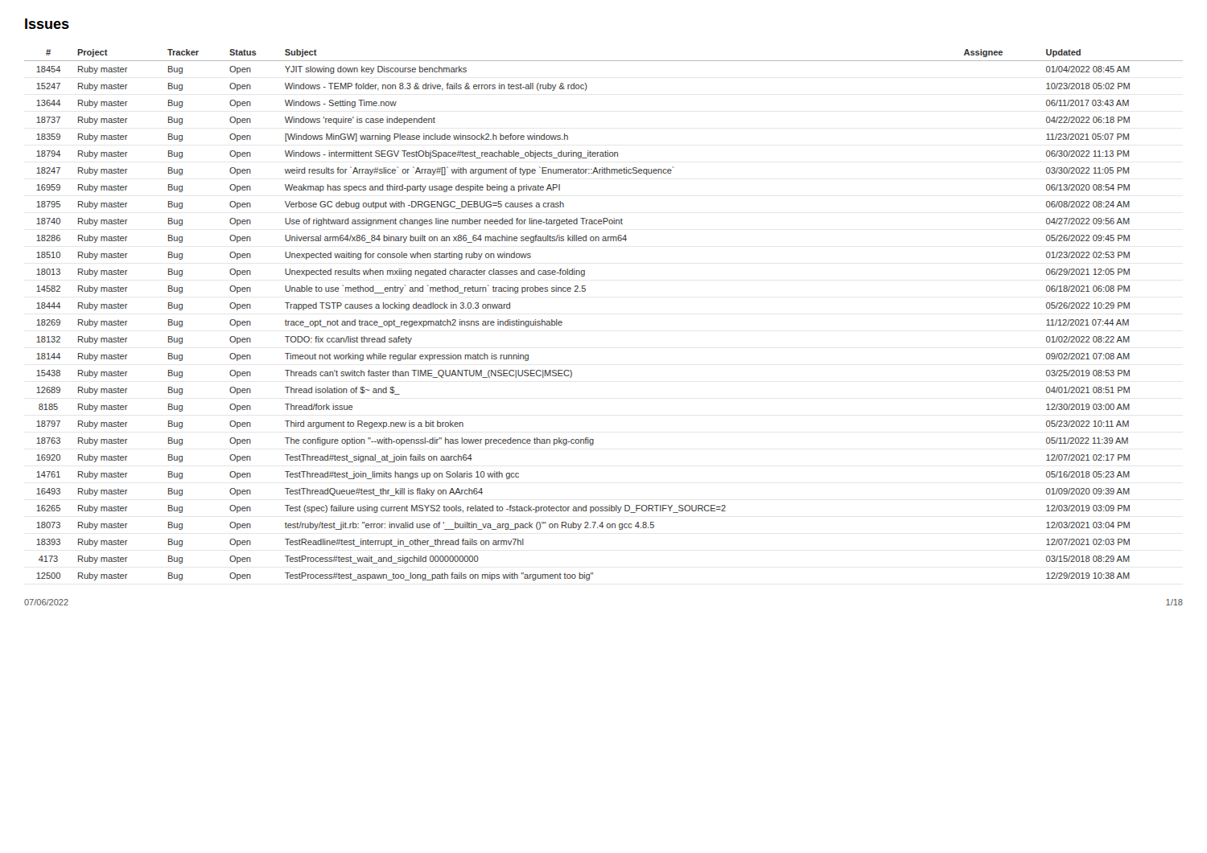Issues
| # | Project | Tracker | Status | Subject | Assignee | Updated |
| --- | --- | --- | --- | --- | --- | --- |
| 18454 | Ruby master | Bug | Open | YJIT slowing down key Discourse benchmarks | | 01/04/2022 08:45 AM |
| 15247 | Ruby master | Bug | Open | Windows - TEMP folder, non 8.3 & drive, fails & errors in test-all (ruby & rdoc) | | 10/23/2018 05:02 PM |
| 13644 | Ruby master | Bug | Open | Windows - Setting Time.now | | 06/11/2017 03:43 AM |
| 18737 | Ruby master | Bug | Open | Windows 'require' is case independent | | 04/22/2022 06:18 PM |
| 18359 | Ruby master | Bug | Open | [Windows MinGW] warning Please include winsock2.h before windows.h | | 11/23/2021 05:07 PM |
| 18794 | Ruby master | Bug | Open | Windows - intermittent SEGV TestObjSpace#test_reachable_objects_during_iteration | | 06/30/2022 11:13 PM |
| 18247 | Ruby master | Bug | Open | weird results for `Array#slice` or `Array#[]` with argument of type `Enumerator::ArithmeticSequence` | | 03/30/2022 11:05 PM |
| 16959 | Ruby master | Bug | Open | Weakmap has specs and third-party usage despite being a private API | | 06/13/2020 08:54 PM |
| 18795 | Ruby master | Bug | Open | Verbose GC debug output with -DRGENGC_DEBUG=5 causes a crash | | 06/08/2022 08:24 AM |
| 18740 | Ruby master | Bug | Open | Use of rightward assignment changes line number needed for line-targeted TracePoint | | 04/27/2022 09:56 AM |
| 18286 | Ruby master | Bug | Open | Universal arm64/x86_84 binary built on an x86_64 machine segfaults/is killed on arm64 | | 05/26/2022 09:45 PM |
| 18510 | Ruby master | Bug | Open | Unexpected waiting for console when starting ruby on windows | | 01/23/2022 02:53 PM |
| 18013 | Ruby master | Bug | Open | Unexpected results when mxiing negated character classes and case-folding | | 06/29/2021 12:05 PM |
| 14582 | Ruby master | Bug | Open | Unable to use `method__entry` and `method_return` tracing probes since 2.5 | | 06/18/2021 06:08 PM |
| 18444 | Ruby master | Bug | Open | Trapped TSTP causes a locking deadlock in 3.0.3 onward | | 05/26/2022 10:29 PM |
| 18269 | Ruby master | Bug | Open | trace_opt_not and trace_opt_regexpmatch2 insns are indistinguishable | | 11/12/2021 07:44 AM |
| 18132 | Ruby master | Bug | Open | TODO: fix ccan/list thread safety | | 01/02/2022 08:22 AM |
| 18144 | Ruby master | Bug | Open | Timeout not working while regular expression match is running | | 09/02/2021 07:08 AM |
| 15438 | Ruby master | Bug | Open | Threads can't switch faster than TIME_QUANTUM_(NSEC/USEC/MSEC) | | 03/25/2019 08:53 PM |
| 12689 | Ruby master | Bug | Open | Thread isolation of $~ and $_ | | 04/01/2021 08:51 PM |
| 8185 | Ruby master | Bug | Open | Thread/fork issue | | 12/30/2019 03:00 AM |
| 18797 | Ruby master | Bug | Open | Third argument to Regexp.new is a bit broken | | 05/23/2022 10:11 AM |
| 18763 | Ruby master | Bug | Open | The configure option "--with-openssl-dir" has lower precedence than pkg-config | | 05/11/2022 11:39 AM |
| 16920 | Ruby master | Bug | Open | TestThread#test_signal_at_join fails on aarch64 | | 12/07/2021 02:17 PM |
| 14761 | Ruby master | Bug | Open | TestThread#test_join_limits hangs up on Solaris 10 with gcc | | 05/16/2018 05:23 AM |
| 16493 | Ruby master | Bug | Open | TestThreadQueue#test_thr_kill is flaky on AArch64 | | 01/09/2020 09:39 AM |
| 16265 | Ruby master | Bug | Open | Test (spec) failure using current MSYS2 tools, related to -fstack-protector and possibly D_FORTIFY_SOURCE=2 | | 12/03/2019 03:09 PM |
| 18073 | Ruby master | Bug | Open | test/ruby/test_jit.rb: "error: invalid use of '__builtin_va_arg_pack ()'" on Ruby 2.7.4 on gcc 4.8.5 | | 12/03/2021 03:04 PM |
| 18393 | Ruby master | Bug | Open | TestReadline#test_interrupt_in_other_thread fails on armv7hl | | 12/07/2021 02:03 PM |
| 4173 | Ruby master | Bug | Open | TestProcess#test_wait_and_sigchild 0000000000 | | 03/15/2018 08:29 AM |
| 12500 | Ruby master | Bug | Open | TestProcess#test_aspawn_too_long_path fails on mips with "argument too big" | | 12/29/2019 10:38 AM |
07/06/2022 1/18